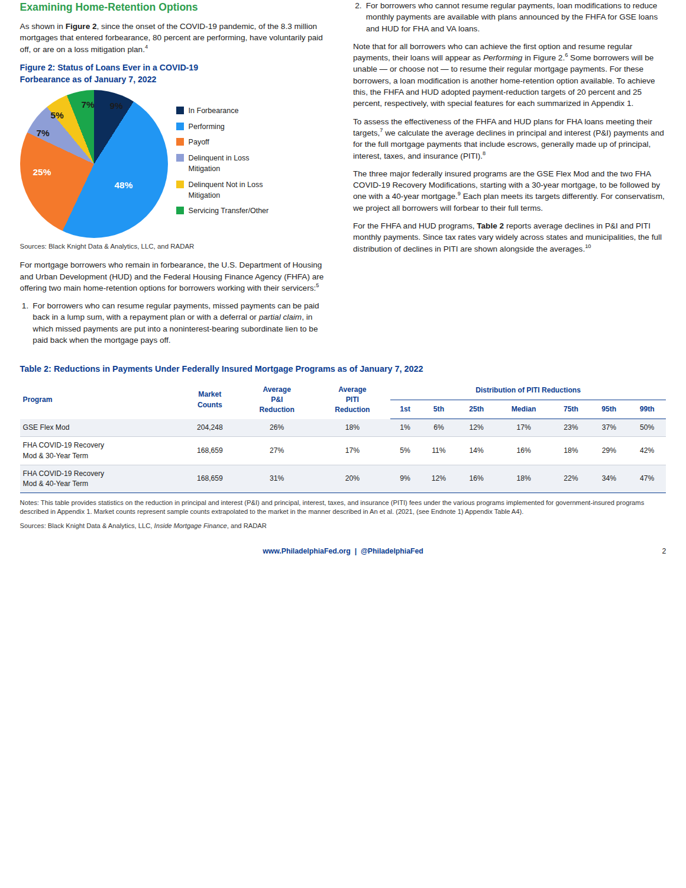Examining Home-Retention Options
As shown in Figure 2, since the onset of the COVID-19 pandemic, of the 8.3 million mortgages that entered forbearance, 80 percent are performing, have voluntarily paid off, or are on a loss mitigation plan.4
Figure 2: Status of Loans Ever in a COVID-19
Forbearance as of January 7, 2022
9% 48% 25% 7% 5% 7%
In Forbearance
Performing
Payoff
Delinquent in Loss
Mitigation
Delinquent Not in Loss
Mitigation
Servicing Transfer/Other
Sources: Black Knight Data & Analytics, LLC, and RADAR
For mortgage borrowers who remain in forbearance, the U.S. Department of Housing and Urban Development (HUD) and the Federal Housing Finance Agency (FHFA) are offering two main home-retention options for borrowers working with their servicers:5
For borrowers who can resume regular payments, missed payments can be paid back in a lump sum, with a repayment plan or with a deferral or partial claim, in which missed payments are put into a noninterest-bearing subordinate lien to be paid back when the mortgage pays off.
For borrowers who cannot resume regular payments, loan modifications to reduce monthly payments are available with plans announced by the FHFA for GSE loans and HUD for FHA and VA loans.
Note that for all borrowers who can achieve the first option and resume regular payments, their loans will appear as Performing in Figure 2.6 Some borrowers will be unable — or choose not — to resume their regular mortgage payments. For these borrowers, a loan modification is another home-retention option available. To achieve this, the FHFA and HUD adopted payment-reduction targets of 20 percent and 25 percent, respectively, with special features for each summarized in Appendix 1.
To assess the effectiveness of the FHFA and HUD plans for FHA loans meeting their targets,7 we calculate the average declines in principal and interest (P&I) payments and for the full mortgage payments that include escrows, generally made up of principal, interest, taxes, and insurance (PITI).8
The three major federally insured programs are the GSE Flex Mod and the two FHA COVID-19 Recovery Modifications, starting with a 30-year mortgage, to be followed by one with a 40-year mortgage.9 Each plan meets its targets differently. For conservatism, we project all borrowers will forbear to their full terms.
For the FHFA and HUD programs, Table 2 reports average declines in P&I and PITI monthly payments. Since tax rates vary widely across states and municipalities, the full distribution of declines in PITI are shown alongside the averages.10
Table 2: Reductions in Payments Under Federally Insured Mortgage Programs as of January 7, 2022
| Program | Market Counts | Average P&I Reduction | Average PITI Reduction | Distribution of PITI Reductions |
| --- | --- | --- | --- | --- |
| 1st | 5th | 25th | Median | 75th | 95th | 99th |
| GSE Flex Mod | 204,248 | 26% | 18% | 1% | 6% | 12% | 17% | 23% | 37% | 50% |
| FHA COVID-19 Recovery Mod & 30-Year Term | 168,659 | 27% | 17% | 5% | 11% | 14% | 16% | 18% | 29% | 42% |
| FHA COVID-19 Recovery Mod & 40-Year Term | 168,659 | 31% | 20% | 9% | 12% | 16% | 18% | 22% | 34% | 47% |
Notes: This table provides statistics on the reduction in principal and interest (P&I) and principal, interest, taxes, and insurance (PITI) fees under the various programs implemented for government-insured programs described in Appendix 1. Market counts represent sample counts extrapolated to the market in the manner described in An et al. (2021, (see Endnote 1) Appendix Table A4).
Sources: Black Knight Data & Analytics, LLC, Inside Mortgage Finance, and RADAR
www.PhiladelphiaFed.org | @PhiladelphiaFed 2